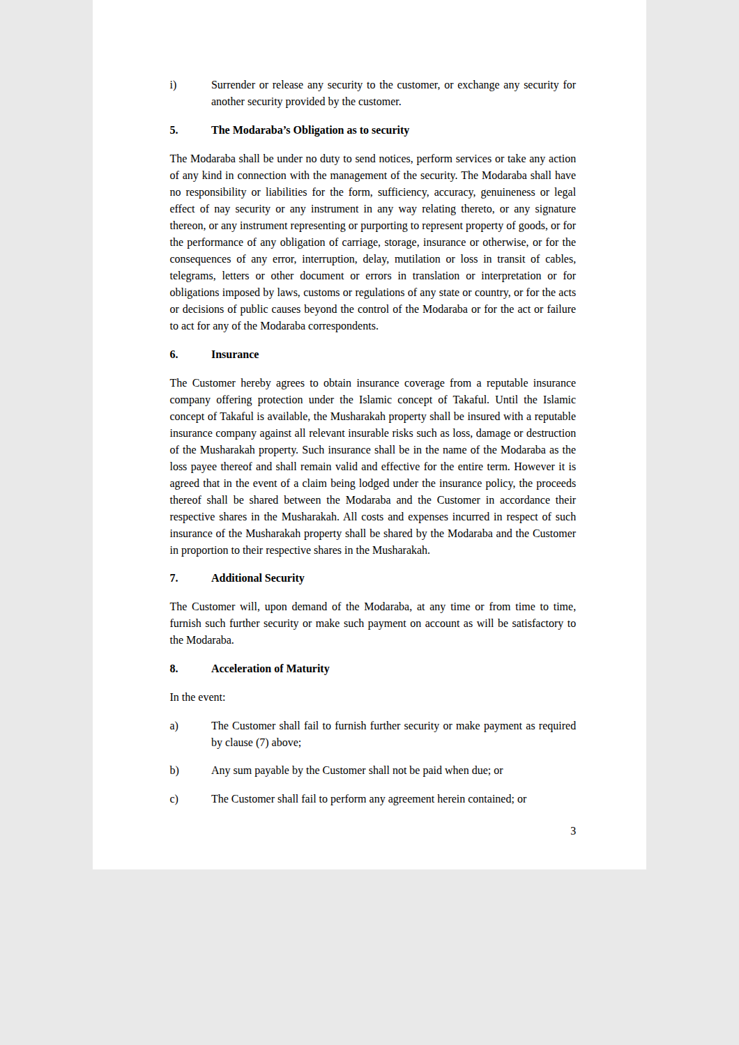i)
Surrender or release any security to the customer, or exchange any security for another security provided by the customer.
5.
The Modaraba’s Obligation as to security
The Modaraba shall be under no duty to send notices, perform services or take any action of any kind in connection with the management of the security. The Modaraba shall have no responsibility or liabilities for the form, sufficiency, accuracy, genuineness or legal effect of nay security or any instrument in any way relating thereto, or any signature thereon, or any instrument representing or purporting to represent property of goods, or for the performance of any obligation of carriage, storage, insurance or otherwise, or for the consequences of any error, interruption, delay, mutilation or loss in transit of cables, telegrams, letters or other document or errors in translation or interpretation or for obligations imposed by laws, customs or regulations of any state or country, or for the acts or decisions of public causes beyond the control of the Modaraba or for the act or failure to act for any of the Modaraba correspondents.
6.
Insurance
The Customer hereby agrees to obtain insurance coverage from a reputable insurance company offering protection under the Islamic concept of Takaful. Until the Islamic concept of Takaful is available, the Musharakah property shall be insured with a reputable insurance company against all relevant insurable risks such as loss, damage or destruction of the Musharakah property. Such insurance shall be in the name of the Modaraba as the loss payee thereof and shall remain valid and effective for the entire term. However it is agreed that in the event of a claim being lodged under the insurance policy, the proceeds thereof shall be shared between the Modaraba and the Customer in accordance their respective shares in the Musharakah. All costs and expenses incurred in respect of such insurance of the Musharakah property shall be shared by the Modaraba and the Customer in proportion to their respective shares in the Musharakah.
7.
Additional Security
The Customer will, upon demand of the Modaraba, at any time or from time to time, furnish such further security or make such payment on account as will be satisfactory to the Modaraba.
8.
Acceleration of Maturity
In the event:
a)
The Customer shall fail to furnish further security or make payment as required by clause (7) above;
b)
Any sum payable by the Customer shall not be paid when due; or
c)
The Customer shall fail to perform any agreement herein contained; or
3